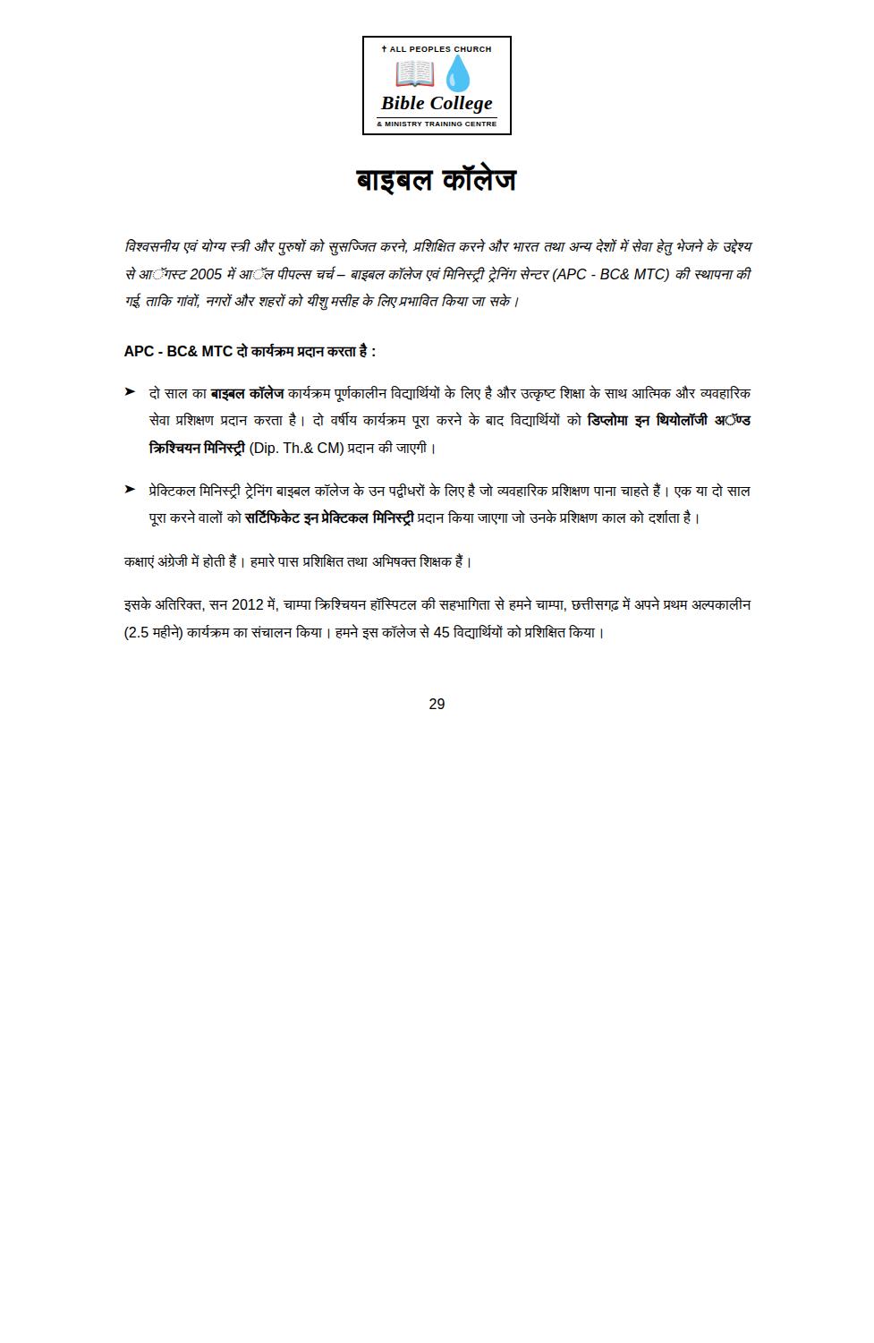✝ ALL PEOPLES CHURCH
📖💧
Bible College
& MINISTRY TRAINING CENTRE
बाइबल कॉलेज
विश्वसनीय एवं योग्य स्त्री और पुरुषों को सुसज्जित करने, प्रशिक्षित करने और भारत तथा अन्य देशों में सेवा हेतु भेजने के उद्देश्य से आॅगस्ट 2005 में आॅल पीपल्स चर्च – बाइबल कॉलेज एवं मिनिस्ट्री ट्रेनिंग सेन्टर (APC - BC& MTC) की स्थापना की गई, ताकि गांवों, नगरों और शहरों को यीशु मसीह के लिए प्रभावित किया जा सके।
APC - BC& MTC दो कार्यक्रम प्रदान करता है :
दो साल का बाइबल कॉलेज कार्यक्रम पूर्णकालीन विद्यार्थियों के लिए है और उत्कृष्ट शिक्षा के साथ आत्मिक और व्यवहारिक सेवा प्रशिक्षण प्रदान करता है। दो वर्षीय कार्यक्रम पूरा करने के बाद विद्यार्थियों को डिप्लोमा इन थियोलॉजी अॅण्ड क्रिश्चियन मिनिस्ट्री (Dip. Th.& CM) प्रदान की जाएगी।
प्रेक्टिकल मिनिस्ट्री ट्रेनिंग बाइबल कॉलेज के उन पद्वीधरों के लिए है जो व्यवहारिक प्रशिक्षण पाना चाहते हैं। एक या दो साल पूरा करने वालों को सर्टिफिकेट इन प्रेक्टिकल मिनिस्ट्री प्रदान किया जाएगा जो उनके प्रशिक्षण काल को दर्शाता है।
कक्षाएं अंग्रेजी में होती हैं। हमारे पास प्रशिक्षित तथा अभिषक्त शिक्षक हैं।
इसके अतिरिक्त, सन 2012 में, चाम्पा क्रिश्चियन हॉस्पिटल की सहभागिता से हमने चाम्पा, छत्तीसगढ़ में अपने प्रथम अल्पकालीन (2.5 महीने) कार्यक्रम का संचालन किया। हमने इस कॉलेज से 45 विद्यार्थियों को प्रशिक्षित किया।
29